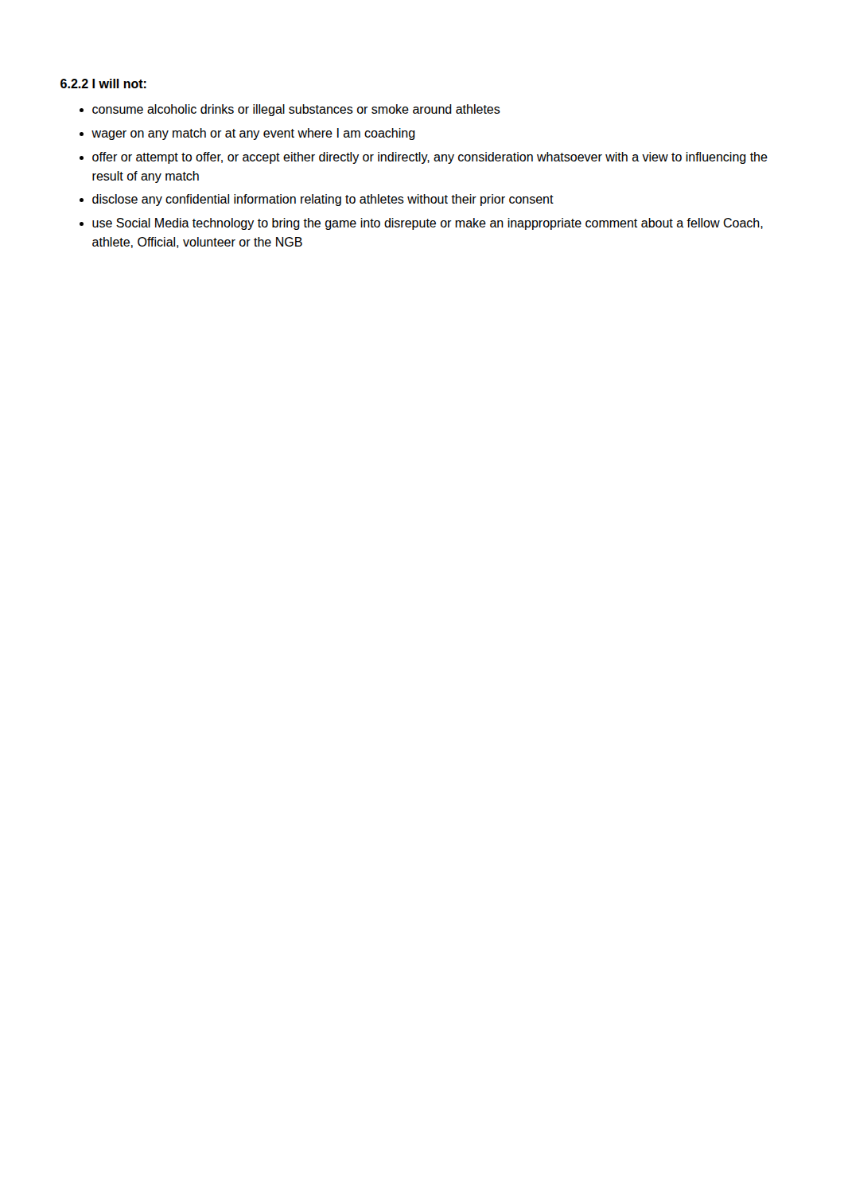6.2.2 I will not:
consume alcoholic drinks or illegal substances or smoke around athletes
wager on any match or at any event where I am coaching
offer or attempt to offer, or accept either directly or indirectly, any consideration whatsoever with a view to influencing the result of any match
disclose any confidential information relating to athletes without their prior consent
use Social Media technology to bring the game into disrepute or make an inappropriate comment about a fellow Coach, athlete, Official, volunteer or the NGB